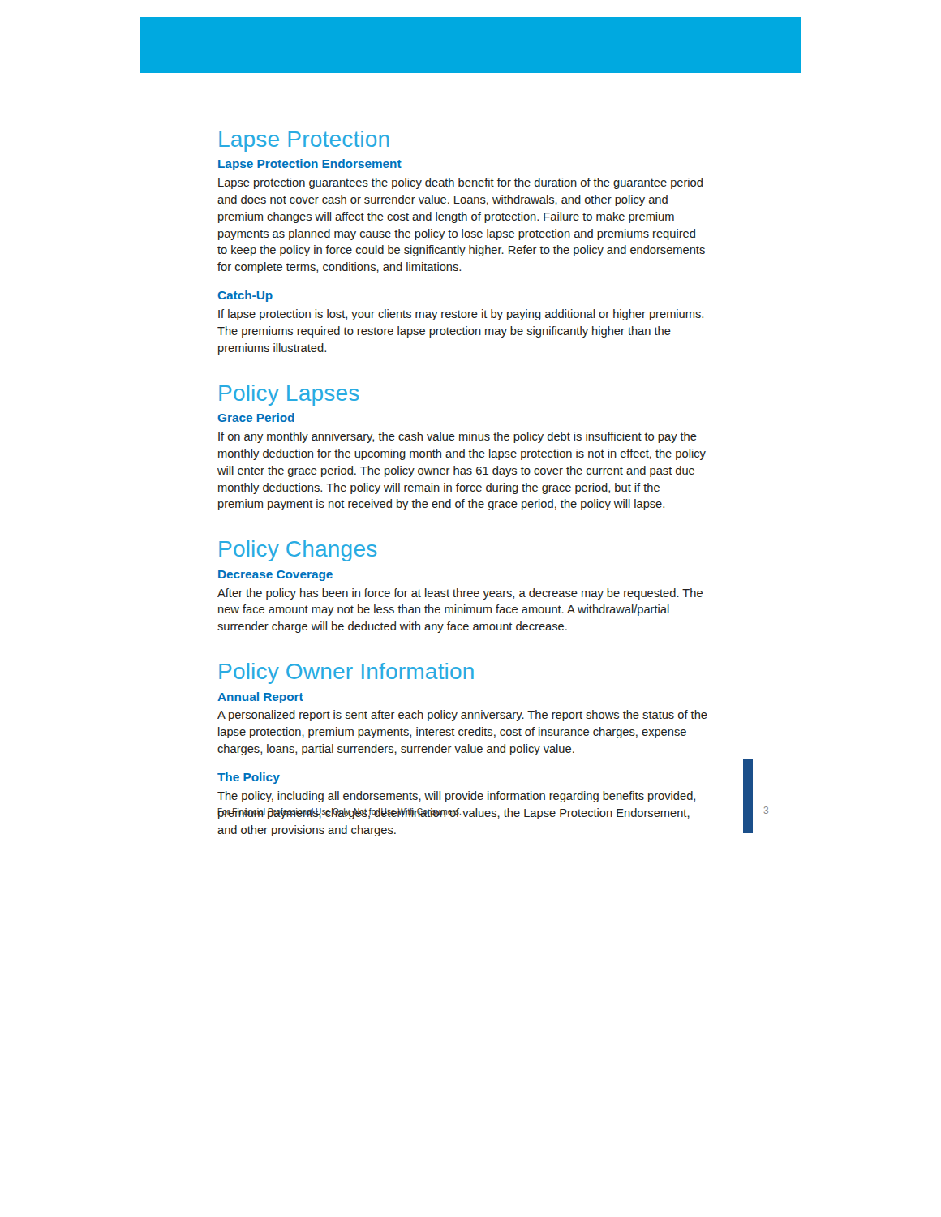Lapse Protection
Lapse Protection Endorsement
Lapse protection guarantees the policy death benefit for the duration of the guarantee period and does not cover cash or surrender value. Loans, withdrawals, and other policy and premium changes will affect the cost and length of protection. Failure to make premium payments as planned may cause the policy to lose lapse protection and premiums required to keep the policy in force could be significantly higher. Refer to the policy and endorsements for complete terms, conditions, and limitations.
Catch-Up
If lapse protection is lost, your clients may restore it by paying additional or higher premiums. The premiums required to restore lapse protection may be significantly higher than the premiums illustrated.
Policy Lapses
Grace Period
If on any monthly anniversary, the cash value minus the policy debt is insufficient to pay the monthly deduction for the upcoming month and the lapse protection is not in effect, the policy will enter the grace period. The policy owner has 61 days to cover the current and past due monthly deductions. The policy will remain in force during the grace period, but if the premium payment is not received by the end of the grace period, the policy will lapse.
Policy Changes
Decrease Coverage
After the policy has been in force for at least three years, a decrease may be requested. The new face amount may not be less than the minimum face amount. A withdrawal/partial surrender charge will be deducted with any face amount decrease.
Policy Owner Information
Annual Report
A personalized report is sent after each policy anniversary. The report shows the status of the lapse protection, premium payments, interest credits, cost of insurance charges, expense charges, loans, partial surrenders, surrender value and policy value.
The Policy
The policy, including all endorsements, will provide information regarding benefits provided, premium payments, charges, determination of values, the Lapse Protection Endorsement, and other provisions and charges.
For Financial Professional Use Only. Not for Use With Consumers.
3